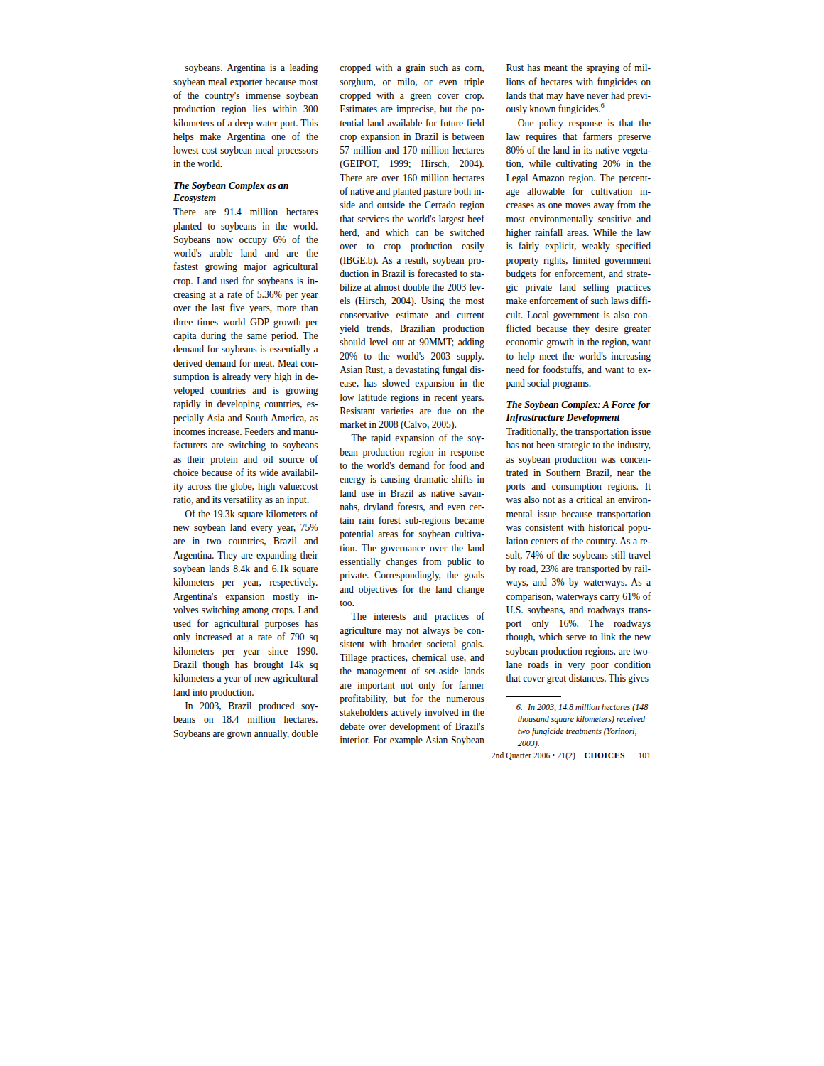soybeans. Argentina is a leading soybean meal exporter because most of the country's immense soybean production region lies within 300 kilometers of a deep water port. This helps make Argentina one of the lowest cost soybean meal processors in the world.
The Soybean Complex as an Ecosystem
There are 91.4 million hectares planted to soybeans in the world. Soybeans now occupy 6% of the world's arable land and are the fastest growing major agricultural crop. Land used for soybeans is increasing at a rate of 5.36% per year over the last five years, more than three times world GDP growth per capita during the same period. The demand for soybeans is essentially a derived demand for meat. Meat consumption is already very high in developed countries and is growing rapidly in developing countries, especially Asia and South America, as incomes increase. Feeders and manufacturers are switching to soybeans as their protein and oil source of choice because of its wide availability across the globe, high value:cost ratio, and its versatility as an input.
Of the 19.3k square kilometers of new soybean land every year, 75% are in two countries, Brazil and Argentina. They are expanding their soybean lands 8.4k and 6.1k square kilometers per year, respectively. Argentina's expansion mostly involves switching among crops. Land used for agricultural purposes has only increased at a rate of 790 sq kilometers per year since 1990. Brazil though has brought 14k sq kilometers a year of new agricultural land into production.
In 2003, Brazil produced soybeans on 18.4 million hectares. Soybeans are grown annually, double cropped with a grain such as corn, sorghum, or milo, or even triple cropped with a green cover crop. Estimates are imprecise, but the potential land available for future field crop expansion in Brazil is between 57 million and 170 million hectares (GEIPOT, 1999; Hirsch, 2004). There are over 160 million hectares of native and planted pasture both inside and outside the Cerrado region that services the world's largest beef herd, and which can be switched over to crop production easily (IBGE.b). As a result, soybean production in Brazil is forecasted to stabilize at almost double the 2003 levels (Hirsch, 2004). Using the most conservative estimate and current yield trends, Brazilian production should level out at 90MMT; adding 20% to the world's 2003 supply. Asian Rust, a devastating fungal disease, has slowed expansion in the low latitude regions in recent years. Resistant varieties are due on the market in 2008 (Calvo, 2005).
The rapid expansion of the soybean production region in response to the world's demand for food and energy is causing dramatic shifts in land use in Brazil as native savannahs, dryland forests, and even certain rain forest sub-regions became potential areas for soybean cultivation. The governance over the land essentially changes from public to private. Correspondingly, the goals and objectives for the land change too.
The interests and practices of agriculture may not always be consistent with broader societal goals. Tillage practices, chemical use, and the management of set-aside lands are important not only for farmer profitability, but for the numerous stakeholders actively involved in the debate over development of Brazil's interior. For example Asian Soybean Rust has meant the spraying of millions of hectares with fungicides on lands that may have never had previously known fungicides.6
One policy response is that the law requires that farmers preserve 80% of the land in its native vegetation, while cultivating 20% in the Legal Amazon region. The percentage allowable for cultivation increases as one moves away from the most environmentally sensitive and higher rainfall areas. While the law is fairly explicit, weakly specified property rights, limited government budgets for enforcement, and strategic private land selling practices make enforcement of such laws difficult. Local government is also conflicted because they desire greater economic growth in the region, want to help meet the world's increasing need for foodstuffs, and want to expand social programs.
The Soybean Complex: A Force for Infrastructure Development
Traditionally, the transportation issue has not been strategic to the industry, as soybean production was concentrated in Southern Brazil, near the ports and consumption regions. It was also not as a critical an environmental issue because transportation was consistent with historical population centers of the country. As a result, 74% of the soybeans still travel by road, 23% are transported by railways, and 3% by waterways. As a comparison, waterways carry 61% of U.S. soybeans, and roadways transport only 16%. The roadways though, which serve to link the new soybean production regions, are two-lane roads in very poor condition that cover great distances. This gives
6. In 2003, 14.8 million hectares (148 thousand square kilometers) received two fungicide treatments (Yorinori, 2003).
2nd Quarter 2006 • 21(2)CHOICES 101